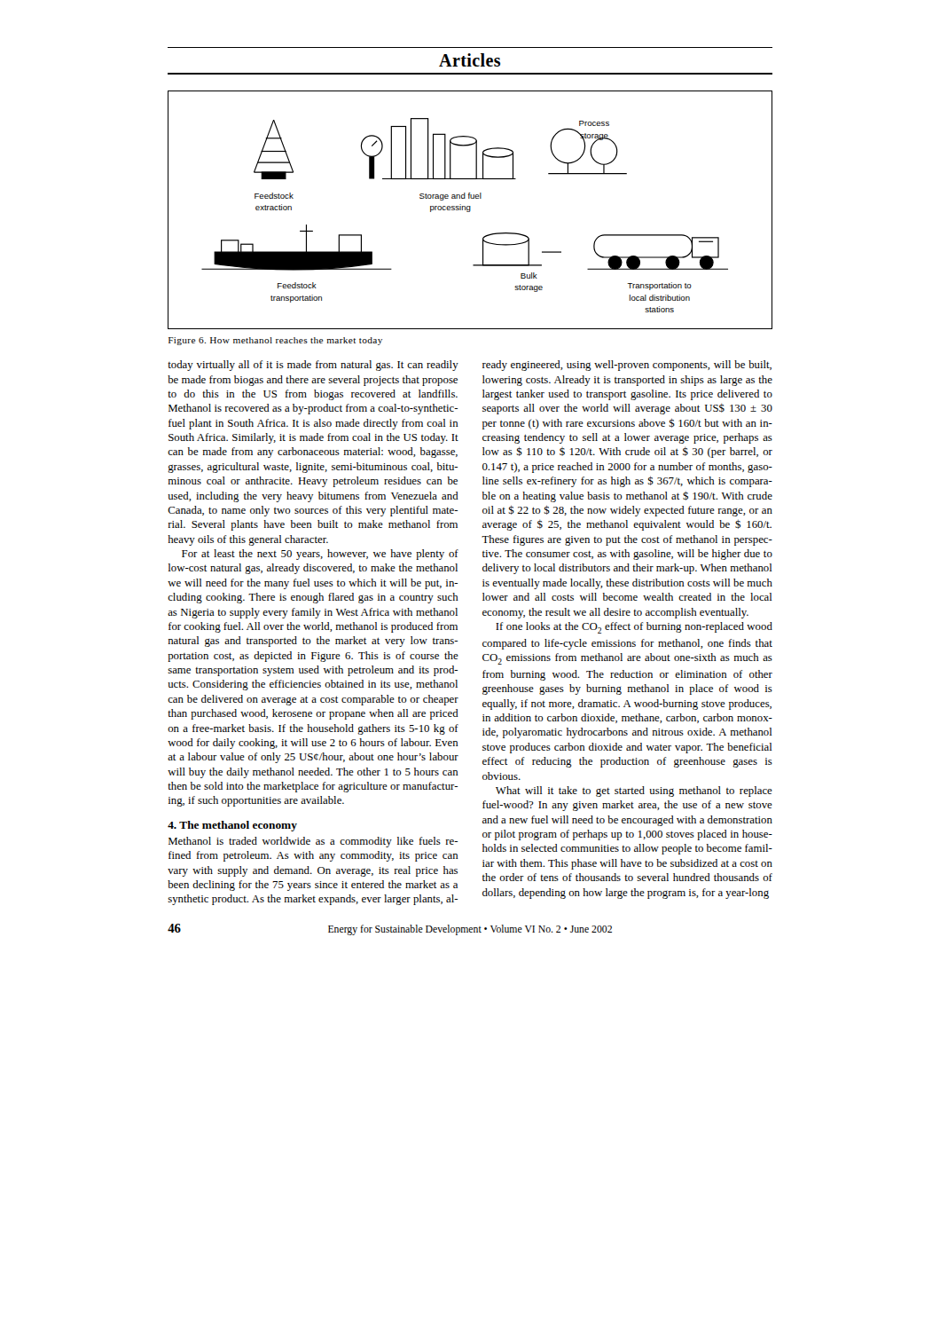Articles
How methanol reaches the market today Schematic flow: feedstock extraction, storage and fuel processing, process storage, feedstock transportation by ship, bulk storage, and transportation to local distribution stations. Feedstock extraction Storage and fuel processing Process storage Feedstock transportation Bulk storage Transportation to local distribution stations
Figure 6. How methanol reaches the market today
today virtually all of it is made from natural gas. It can readily be made from biogas and there are several projects that propose to do this in the US from biogas recovered at landfills. Methanol is recovered as a by-product from a coal-to-synthetic-fuel plant in South Africa. It is also made directly from coal in South Africa. Similarly, it is made from coal in the US today. It can be made from any carbonaceous material: wood, bagasse, grasses, agricultural waste, lignite, semi-bituminous coal, bituminous coal or anthracite. Heavy petroleum residues can be used, including the very heavy bitumens from Venezuela and Canada, to name only two sources of this very plentiful material. Several plants have been built to make methanol from heavy oils of this general character.
For at least the next 50 years, however, we have plenty of low-cost natural gas, already discovered, to make the methanol we will need for the many fuel uses to which it will be put, including cooking. There is enough flared gas in a country such as Nigeria to supply every family in West Africa with methanol for cooking fuel. All over the world, methanol is produced from natural gas and transported to the market at very low transportation cost, as depicted in Figure 6. This is of course the same transportation system used with petroleum and its products. Considering the efficiencies obtained in its use, methanol can be delivered on average at a cost comparable to or cheaper than purchased wood, kerosene or propane when all are priced on a free-market basis. If the household gathers its 5-10 kg of wood for daily cooking, it will use 2 to 6 hours of labour. Even at a labour value of only 25 US¢/hour, about one hour’s labour will buy the daily methanol needed. The other 1 to 5 hours can then be sold into the marketplace for agriculture or manufacturing, if such opportunities are available.
4. The methanol economy
Methanol is traded worldwide as a commodity like fuels refined from petroleum. As with any commodity, its price can vary with supply and demand. On average, its real price has been declining for the 75 years since it entered the market as a synthetic product. As the market expands, ever larger plants, already engineered, using well-proven components, will be built, lowering costs. Already it is transported in ships as large as the largest tanker used to transport gasoline. Its price delivered to seaports all over the world will average about US$ 130 ± 30 per tonne (t) with rare excursions above $ 160/t but with an increasing tendency to sell at a lower average price, perhaps as low as $ 110 to $ 120/t. With crude oil at $ 30 (per barrel, or 0.147 t), a price reached in 2000 for a number of months, gasoline sells ex-refinery for as high as $ 367/t, which is comparable on a heating value basis to methanol at $ 190/t. With crude oil at $ 22 to $ 28, the now widely expected future range, or an average of $ 25, the methanol equivalent would be $ 160/t. These figures are given to put the cost of methanol in perspective. The consumer cost, as with gasoline, will be higher due to delivery to local distributors and their mark-up. When methanol is eventually made locally, these distribution costs will be much lower and all costs will become wealth created in the local economy, the result we all desire to accomplish eventually.
If one looks at the CO2 effect of burning non-replaced wood compared to life-cycle emissions for methanol, one finds that CO2 emissions from methanol are about one-sixth as much as from burning wood. The reduction or elimination of other greenhouse gases by burning methanol in place of wood is equally, if not more, dramatic. A wood-burning stove produces, in addition to carbon dioxide, methane, carbon, carbon monoxide, polyaromatic hydrocarbons and nitrous oxide. A methanol stove produces carbon dioxide and water vapor. The beneficial effect of reducing the production of greenhouse gases is obvious.
What will it take to get started using methanol to replace fuel-wood? In any given market area, the use of a new stove and a new fuel will need to be encouraged with a demonstration or pilot program of perhaps up to 1,000 stoves placed in households in selected communities to allow people to become familiar with them. This phase will have to be subsidized at a cost on the order of tens of thousands to several hundred thousands of dollars, depending on how large the program is, for a year-long
46
Energy for Sustainable Development • Volume VI No. 2 • June 2002